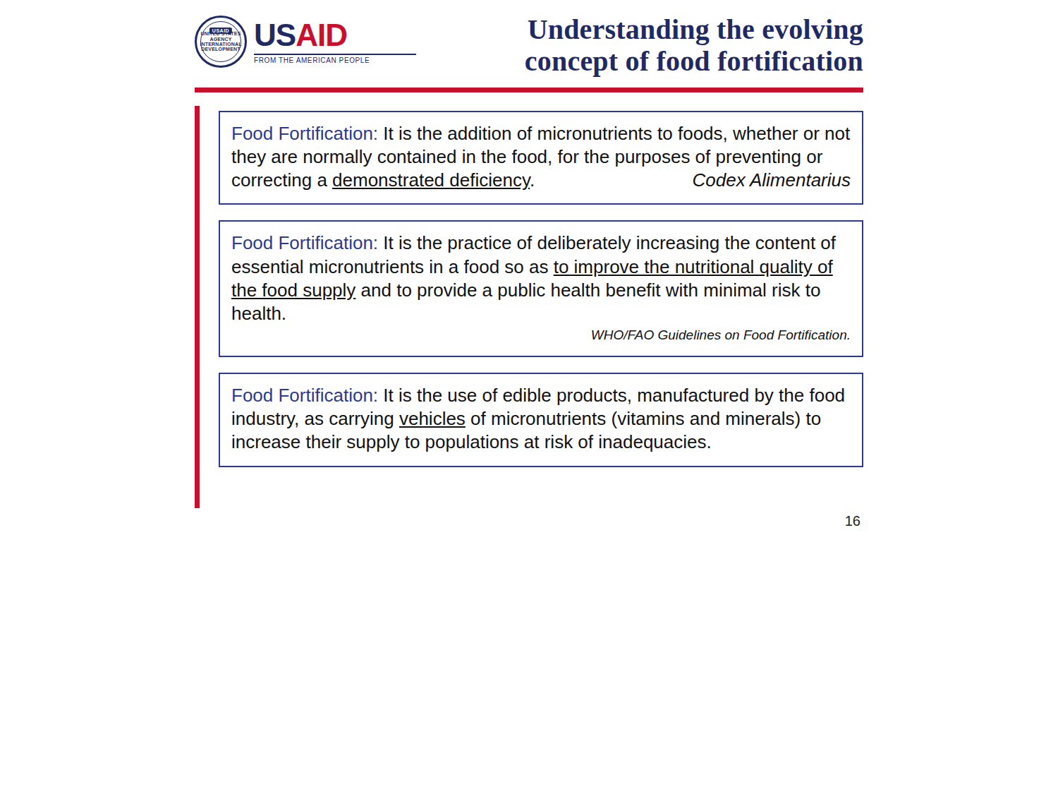USAID
UNITED STATES AGENCY
INTERNATIONAL
DEVELOPMENT
USAID
FROM THE AMERICAN PEOPLE
Understanding the evolving
concept of food fortification
Food Fortification: It is the addition of micronutrients to foods, whether or not they are normally contained in the food, for the purposes of preventing or correcting a demonstrated deficiency. Codex Alimentarius
Food Fortification: It is the practice of deliberately increasing the content of essential micronutrients in a food so as to improve the nutritional quality of the food supply and to provide a public health benefit with minimal risk to health. WHO/FAO Guidelines on Food Fortification.
Food Fortification: It is the use of edible products, manufactured by the food industry, as carrying vehicles of micronutrients (vitamins and minerals) to increase their supply to populations at risk of inadequacies.
16